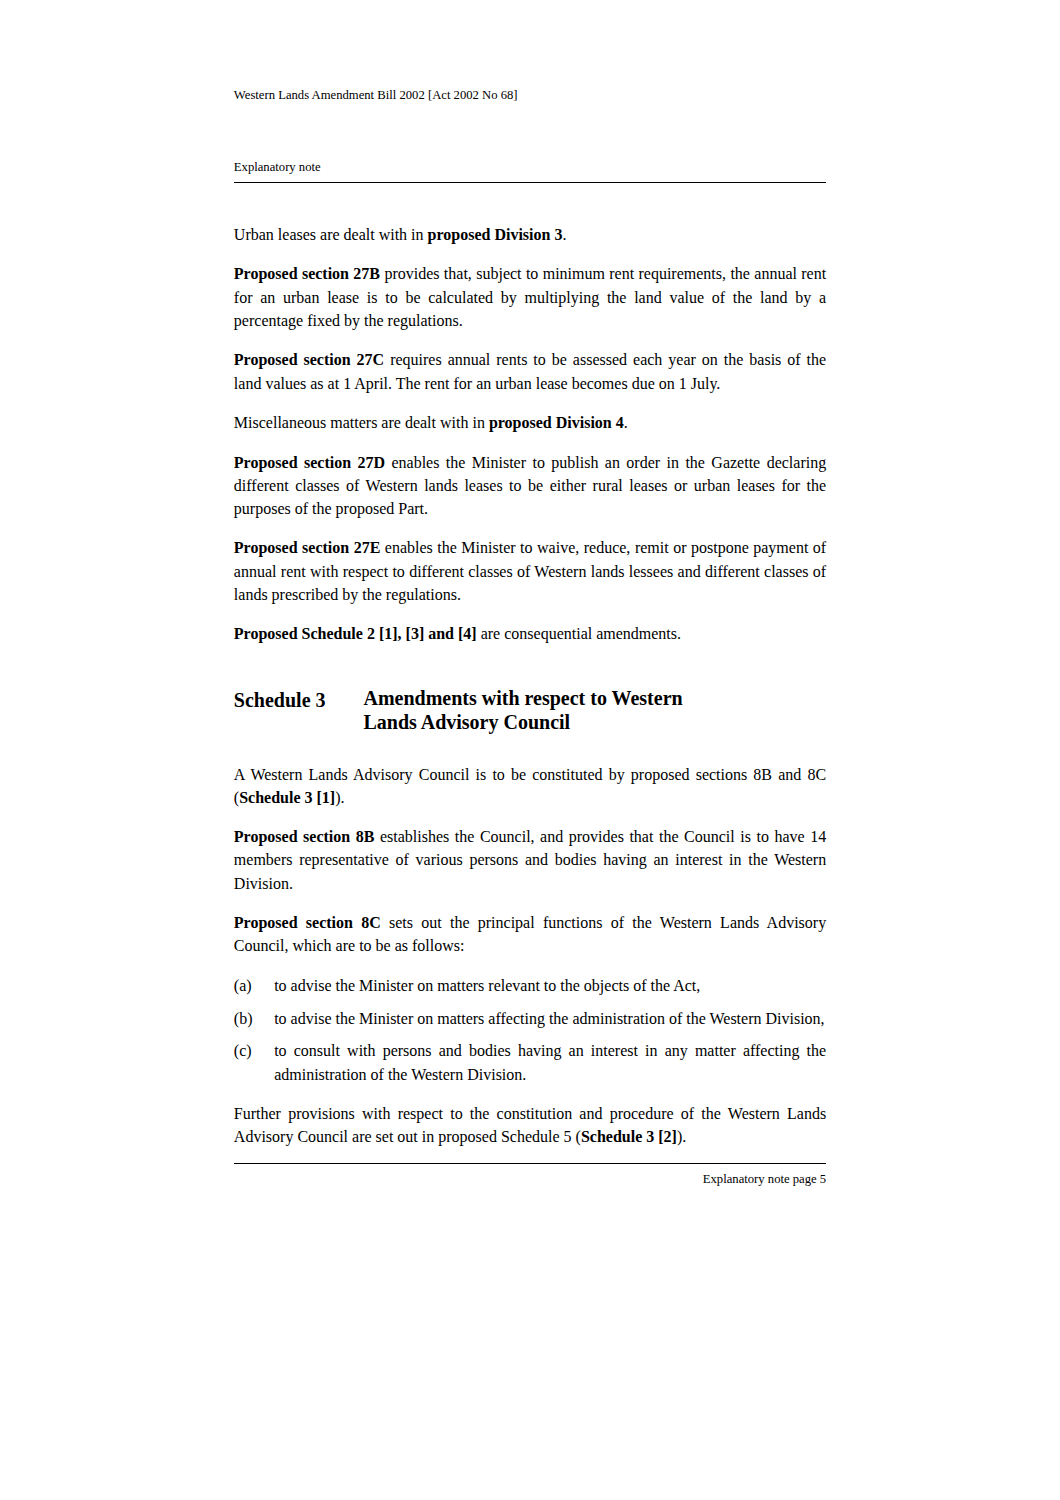Western Lands Amendment Bill 2002 [Act 2002 No 68]
Explanatory note
Urban leases are dealt with in proposed Division 3.
Proposed section 27B provides that, subject to minimum rent requirements, the annual rent for an urban lease is to be calculated by multiplying the land value of the land by a percentage fixed by the regulations.
Proposed section 27C requires annual rents to be assessed each year on the basis of the land values as at 1 April. The rent for an urban lease becomes due on 1 July.
Miscellaneous matters are dealt with in proposed Division 4.
Proposed section 27D enables the Minister to publish an order in the Gazette declaring different classes of Western lands leases to be either rural leases or urban leases for the purposes of the proposed Part.
Proposed section 27E enables the Minister to waive, reduce, remit or postpone payment of annual rent with respect to different classes of Western lands lessees and different classes of lands prescribed by the regulations.
Proposed Schedule 2 [1], [3] and [4] are consequential amendments.
Schedule 3
Amendments with respect to Western
Lands Advisory Council
A Western Lands Advisory Council is to be constituted by proposed sections 8B and 8C (Schedule 3 [1]).
Proposed section 8B establishes the Council, and provides that the Council is to have 14 members representative of various persons and bodies having an interest in the Western Division.
Proposed section 8C sets out the principal functions of the Western Lands Advisory Council, which are to be as follows:
(a) to advise the Minister on matters relevant to the objects of the Act,
(b) to advise the Minister on matters affecting the administration of the Western Division,
(c) to consult with persons and bodies having an interest in any matter affecting the administration of the Western Division.
Further provisions with respect to the constitution and procedure of the Western Lands Advisory Council are set out in proposed Schedule 5 (Schedule 3 [2]).
Explanatory note page 5